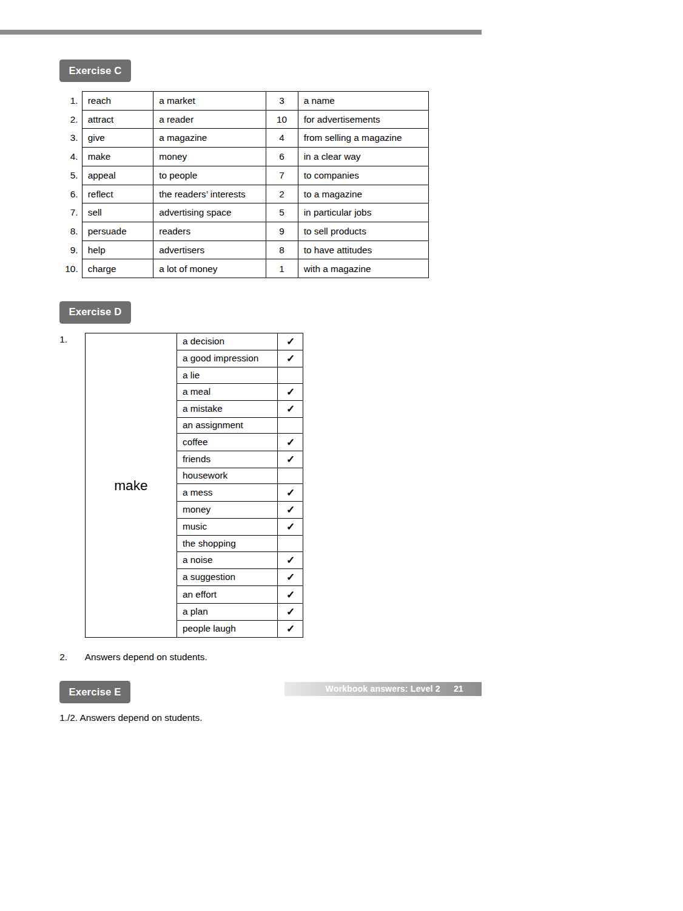Exercise C
| 1. | reach | a market | 3 | a name |
| 2. | attract | a reader | 10 | for advertisements |
| 3. | give | a magazine | 4 | from selling a magazine |
| 4. | make | money | 6 | in a clear way |
| 5. | appeal | to people | 7 | to companies |
| 6. | reflect | the readers’ interests | 2 | to a magazine |
| 7. | sell | advertising space | 5 | in particular jobs |
| 8. | persuade | readers | 9 | to sell products |
| 9. | help | advertisers | 8 | to have attitudes |
| 10. | charge | a lot of money | 1 | with a magazine |
Exercise D
1.
| make | a decision | ✓ |
| a good impression | ✓ |
| a lie | |
| a meal | ✓ |
| a mistake | ✓ |
| an assignment | |
| coffee | ✓ |
| friends | ✓ |
| housework | |
| a mess | ✓ |
| money | ✓ |
| music | ✓ |
| the shopping | |
| a noise | ✓ |
| a suggestion | ✓ |
| an effort | ✓ |
| a plan | ✓ |
| people laugh | ✓ |
2.
Answers depend on students.
Exercise E
1./2. Answers depend on students.
Workbook answers: Level 2
21